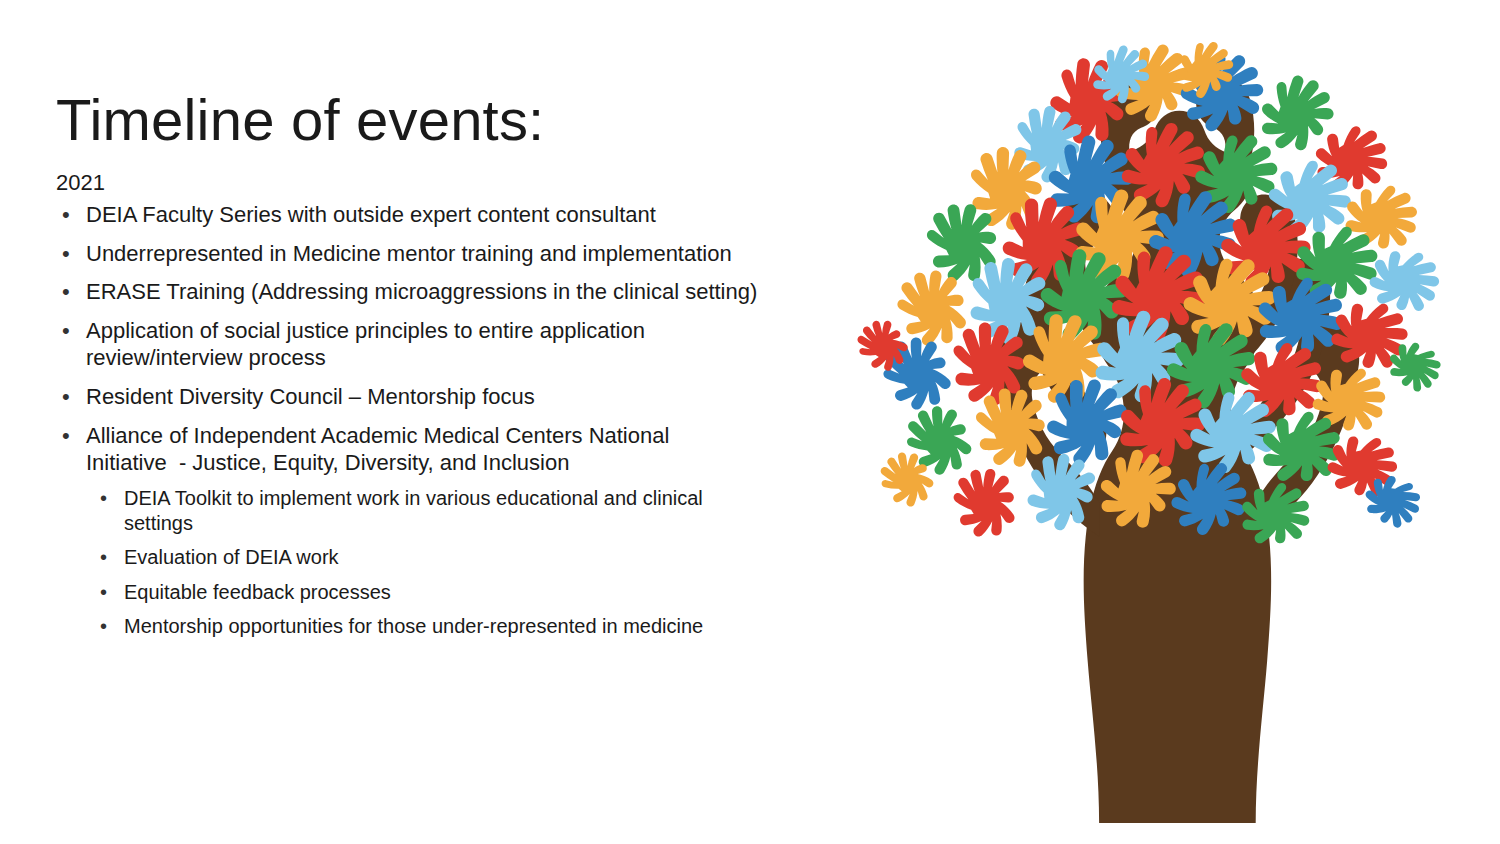Timeline of events:
2021
DEIA Faculty Series with outside expert content consultant
Underrepresented in Medicine mentor training and implementation
ERASE Training (Addressing microaggressions in the clinical setting)
Application of social justice principles to entire application review/interview process
Resident Diversity Council – Mentorship focus
Alliance of Independent Academic Medical Centers National Initiative - Justice, Equity, Diversity, and Inclusion
DEIA Toolkit to implement work in various educational and clinical settings
Evaluation of DEIA work
Equitable feedback processes
Mentorship opportunities for those under-represented in medicine